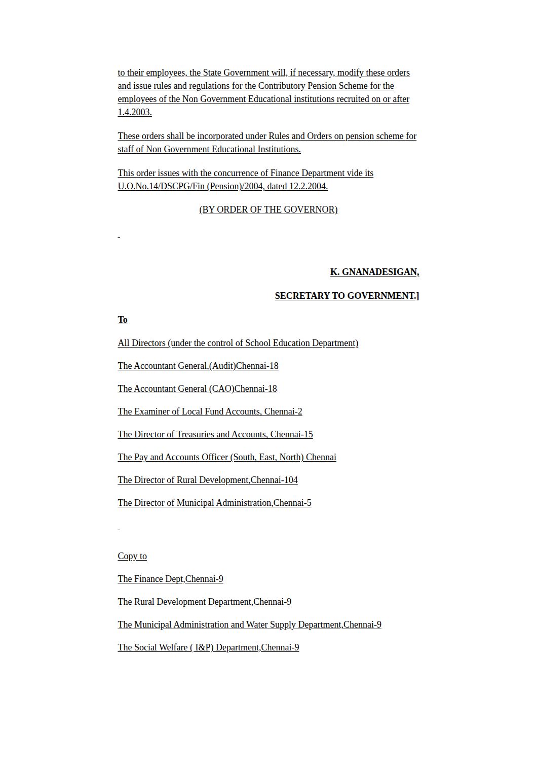to their employees, the State Government will, if necessary, modify these orders and issue rules and regulations for the Contributory Pension Scheme for the employees of the Non Government Educational institutions recruited on or after 1.4.2003.
These orders shall be incorporated under Rules and Orders on pension scheme for staff of Non Government Educational Institutions.
This order issues with the concurrence of Finance Department vide its U.O.No.14/DSCPG/Fin (Pension)/2004, dated 12.2.2004.
(BY ORDER OF THE GOVERNOR)
K. GNANADESIGAN,
SECRETARY TO GOVERNMENT.]
To
All Directors (under the control of School Education Department)
The Accountant General,(Audit)Chennai-18
The Accountant General (CAO)Chennai-18
The Examiner of Local Fund Accounts, Chennai-2
The Director of Treasuries and Accounts, Chennai-15
The Pay and Accounts Officer (South, East, North) Chennai
The Director of Rural Development,Chennai-104
The Director of Municipal Administration,Chennai-5
Copy to
The Finance Dept,Chennai-9
The Rural Development Department,Chennai-9
The Municipal Administration and Water Supply Department,Chennai-9
The Social Welfare ( I&P) Department,Chennai-9